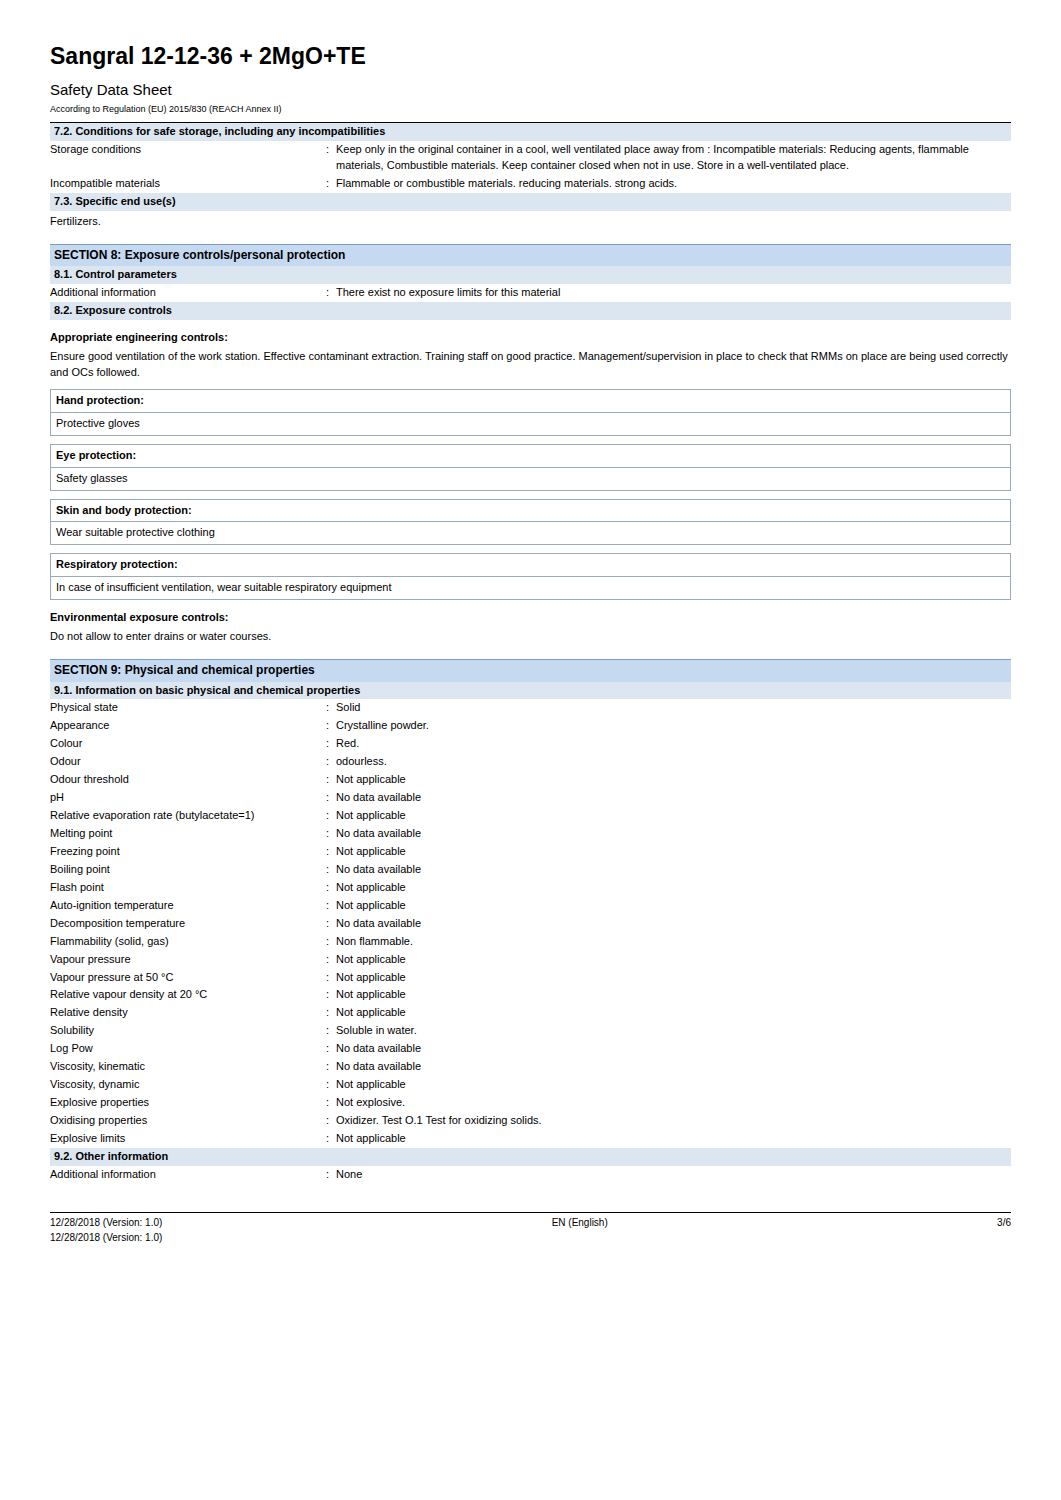Sangral 12-12-36 + 2MgO+TE
Safety Data Sheet
According to Regulation (EU) 2015/830 (REACH Annex II)
7.2. Conditions for safe storage, including any incompatibilities
| Storage conditions | : | Keep only in the original container in a cool, well ventilated place away from : Incompatible materials: Reducing agents, flammable materials, Combustible materials. Keep container closed when not in use. Store in a well-ventilated place. |
| Incompatible materials | : | Flammable or combustible materials. reducing materials. strong acids. |
7.3. Specific end use(s)
Fertilizers.
SECTION 8: Exposure controls/personal protection
8.1. Control parameters
| Additional information | : | There exist no exposure limits for this material |
8.2. Exposure controls
Appropriate engineering controls:
Ensure good ventilation of the work station. Effective contaminant extraction. Training staff on good practice. Management/supervision in place to check that RMMs on place are being used correctly and OCs followed.
Hand protection:
Protective gloves
Eye protection:
Safety glasses
Skin and body protection:
Wear suitable protective clothing
Respiratory protection:
In case of insufficient ventilation, wear suitable respiratory equipment
Environmental exposure controls:
Do not allow to enter drains or water courses.
SECTION 9: Physical and chemical properties
9.1. Information on basic physical and chemical properties
| Physical state | : | Solid |
| Appearance | : | Crystalline powder. |
| Colour | : | Red. |
| Odour | : | odourless. |
| Odour threshold | : | Not applicable |
| pH | : | No data available |
| Relative evaporation rate (butylacetate=1) | : | Not applicable |
| Melting point | : | No data available |
| Freezing point | : | Not applicable |
| Boiling point | : | No data available |
| Flash point | : | Not applicable |
| Auto-ignition temperature | : | Not applicable |
| Decomposition temperature | : | No data available |
| Flammability (solid, gas) | : | Non flammable. |
| Vapour pressure | : | Not applicable |
| Vapour pressure at 50 °C | : | Not applicable |
| Relative vapour density at 20 °C | : | Not applicable |
| Relative density | : | Not applicable |
| Solubility | : | Soluble in water. |
| Log Pow | : | No data available |
| Viscosity, kinematic | : | No data available |
| Viscosity, dynamic | : | Not applicable |
| Explosive properties | : | Not explosive. |
| Oxidising properties | : | Oxidizer. Test O.1 Test for oxidizing solids. |
| Explosive limits | : | Not applicable |
9.2. Other information
| Additional information | : | None |
12/28/2018 (Version: 1.0)
3/6
EN (English)
12/28/2018 (Version: 1.0)